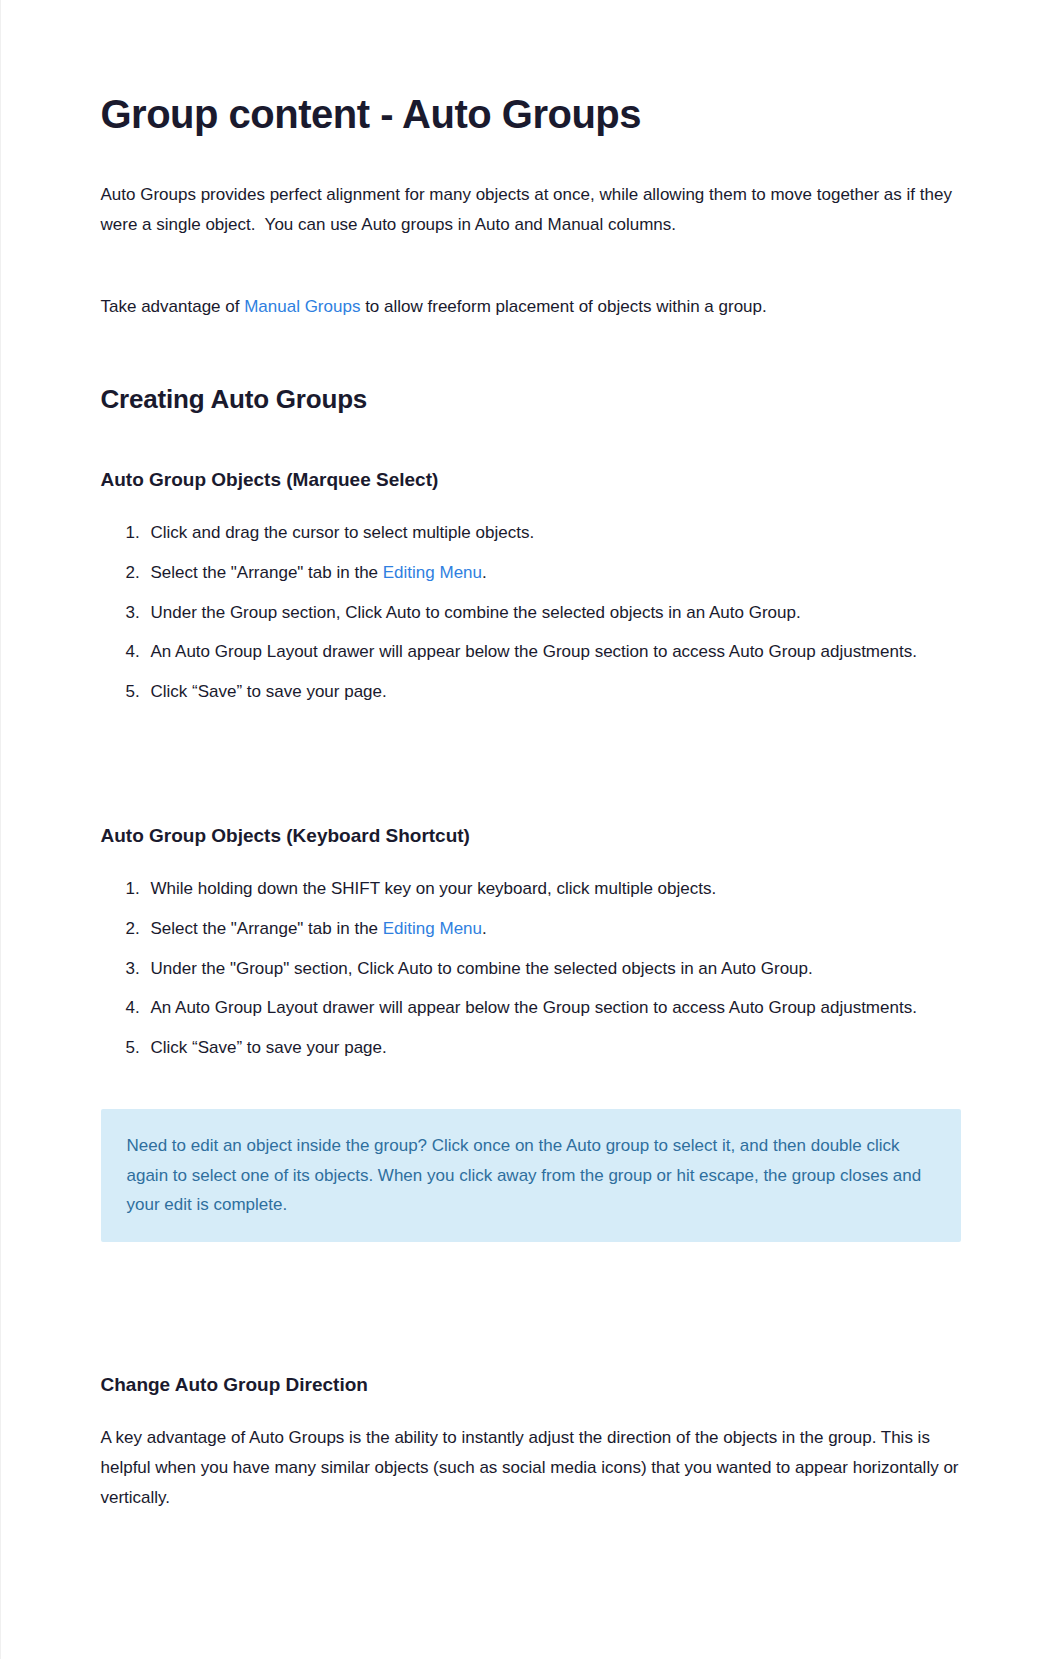Group content - Auto Groups
Auto Groups provides perfect alignment for many objects at once, while allowing them to move together as if they were a single object. You can use Auto groups in Auto and Manual columns.
Take advantage of Manual Groups to allow freeform placement of objects within a group.
Creating Auto Groups
Auto Group Objects (Marquee Select)
Click and drag the cursor to select multiple objects.
Select the "Arrange" tab in the Editing Menu.
Under the Group section, Click Auto to combine the selected objects in an Auto Group.
An Auto Group Layout drawer will appear below the Group section to access Auto Group adjustments.
Click “Save” to save your page.
Auto Group Objects (Keyboard Shortcut)
While holding down the SHIFT key on your keyboard, click multiple objects.
Select the "Arrange" tab in the Editing Menu.
Under the "Group" section, Click Auto to combine the selected objects in an Auto Group.
An Auto Group Layout drawer will appear below the Group section to access Auto Group adjustments.
Click “Save” to save your page.
Need to edit an object inside the group? Click once on the Auto group to select it, and then double click again to select one of its objects. When you click away from the group or hit escape, the group closes and your edit is complete.
Change Auto Group Direction
A key advantage of Auto Groups is the ability to instantly adjust the direction of the objects in the group. This is helpful when you have many similar objects (such as social media icons) that you wanted to appear horizontally or vertically.